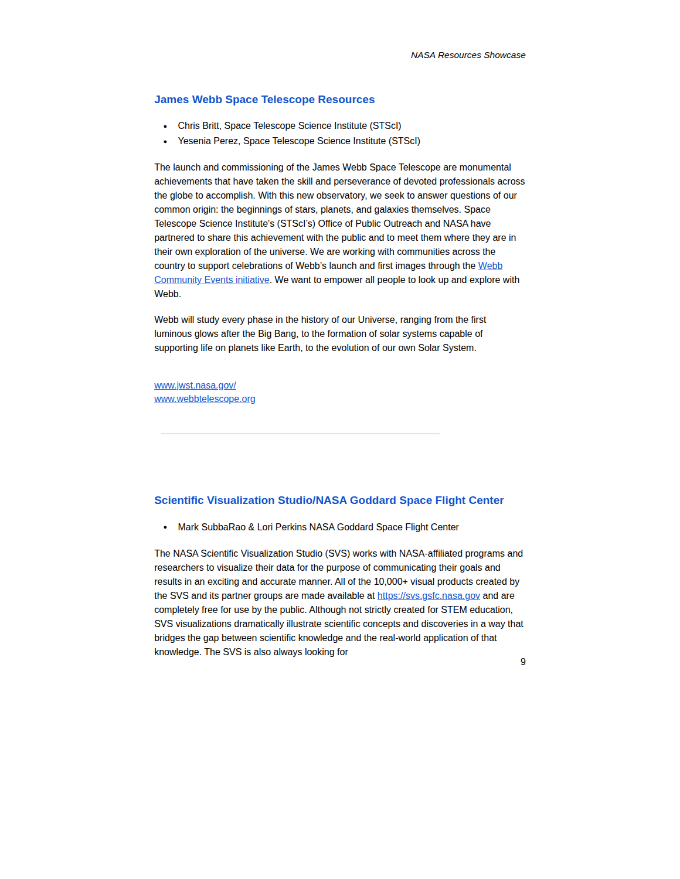NASA Resources Showcase
James Webb Space Telescope Resources
Chris Britt, Space Telescope Science Institute (STScI)
Yesenia Perez, Space Telescope Science Institute (STScI)
The launch and commissioning of the James Webb Space Telescope are monumental achievements that have taken the skill and perseverance of devoted professionals across the globe to accomplish. With this new observatory, we seek to answer questions of our common origin: the beginnings of stars, planets, and galaxies themselves. Space Telescope Science Institute's (STScI’s) Office of Public Outreach and NASA have partnered to share this achievement with the public and to meet them where they are in their own exploration of the universe. We are working with communities across the country to support celebrations of Webb’s launch and first images through the Webb Community Events initiative. We want to empower all people to look up and explore with Webb.
Webb will study every phase in the history of our Universe, ranging from the first luminous glows after the Big Bang, to the formation of solar systems capable of supporting life on planets like Earth, to the evolution of our own Solar System.
www.jwst.nasa.gov/ www.webbtelescope.org
Scientific Visualization Studio/NASA Goddard Space Flight Center
Mark SubbaRao & Lori Perkins NASA Goddard Space Flight Center
The NASA Scientific Visualization Studio (SVS) works with NASA-affiliated programs and researchers to visualize their data for the purpose of communicating their goals and results in an exciting and accurate manner. All of the 10,000+ visual products created by the SVS and its partner groups are made available at https://svs.gsfc.nasa.gov and are completely free for use by the public. Although not strictly created for STEM education, SVS visualizations dramatically illustrate scientific concepts and discoveries in a way that bridges the gap between scientific knowledge and the real-world application of that knowledge. The SVS is also always looking for
9